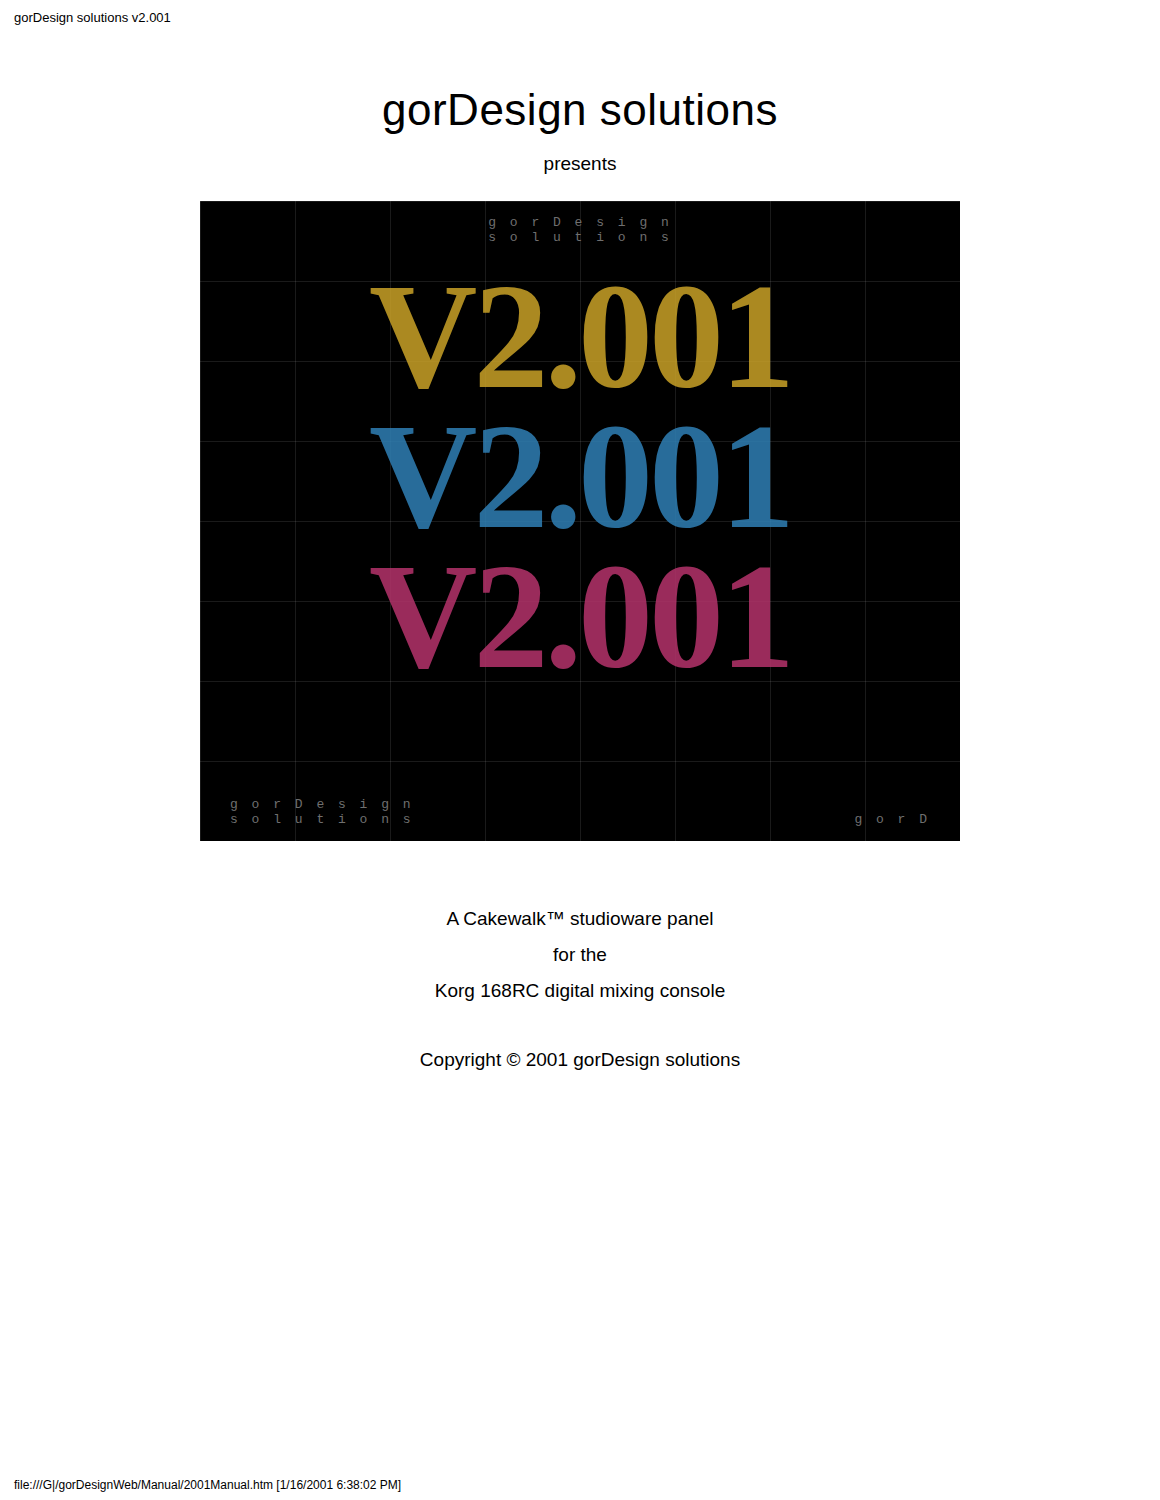gorDesign solutions v2.001
gorDesign solutions
presents
g o r D e s i g n
s o l u t i o n s
V2.001
V2.001
V2.001
g o r D e s i g n
s o l u t i o n s
g o r D
A Cakewalk™ studioware panel
for the
Korg 168RC digital mixing console
Copyright © 2001 gorDesign solutions
file:///G|/gorDesignWeb/Manual/2001Manual.htm [1/16/2001 6:38:02 PM]